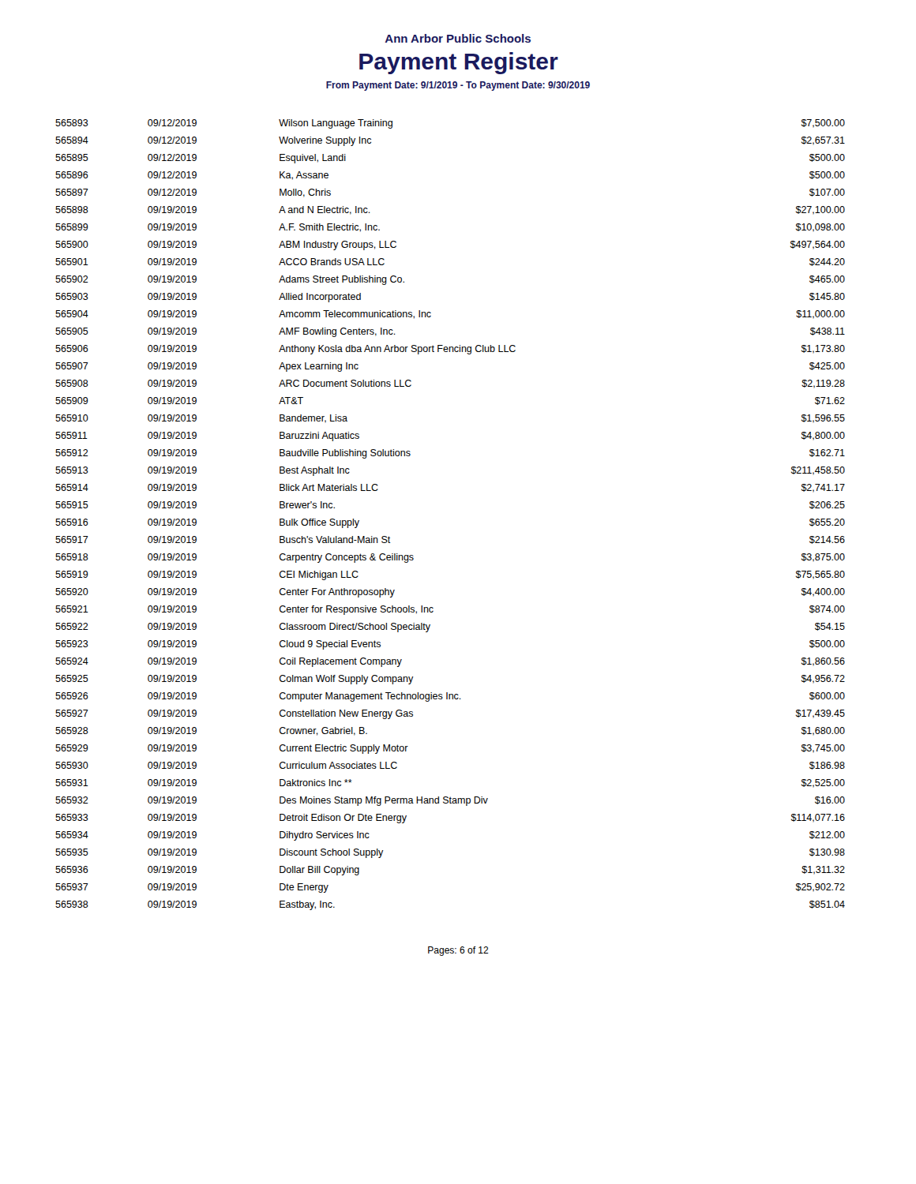Ann Arbor Public Schools
Payment Register
From Payment Date: 9/1/2019 - To Payment Date: 9/30/2019
| 565893 | 09/12/2019 | Wilson Language Training | $7,500.00 |
| 565894 | 09/12/2019 | Wolverine Supply Inc | $2,657.31 |
| 565895 | 09/12/2019 | Esquivel, Landi | $500.00 |
| 565896 | 09/12/2019 | Ka, Assane | $500.00 |
| 565897 | 09/12/2019 | Mollo, Chris | $107.00 |
| 565898 | 09/19/2019 | A and N Electric, Inc. | $27,100.00 |
| 565899 | 09/19/2019 | A.F. Smith Electric, Inc. | $10,098.00 |
| 565900 | 09/19/2019 | ABM Industry Groups, LLC | $497,564.00 |
| 565901 | 09/19/2019 | ACCO Brands USA LLC | $244.20 |
| 565902 | 09/19/2019 | Adams Street Publishing Co. | $465.00 |
| 565903 | 09/19/2019 | Allied Incorporated | $145.80 |
| 565904 | 09/19/2019 | Amcomm Telecommunications, Inc | $11,000.00 |
| 565905 | 09/19/2019 | AMF Bowling Centers, Inc. | $438.11 |
| 565906 | 09/19/2019 | Anthony Kosla dba Ann Arbor Sport Fencing Club LLC | $1,173.80 |
| 565907 | 09/19/2019 | Apex Learning Inc | $425.00 |
| 565908 | 09/19/2019 | ARC Document Solutions LLC | $2,119.28 |
| 565909 | 09/19/2019 | AT&T | $71.62 |
| 565910 | 09/19/2019 | Bandemer, Lisa | $1,596.55 |
| 565911 | 09/19/2019 | Baruzzini Aquatics | $4,800.00 |
| 565912 | 09/19/2019 | Baudville Publishing Solutions | $162.71 |
| 565913 | 09/19/2019 | Best Asphalt Inc | $211,458.50 |
| 565914 | 09/19/2019 | Blick Art Materials LLC | $2,741.17 |
| 565915 | 09/19/2019 | Brewer's Inc. | $206.25 |
| 565916 | 09/19/2019 | Bulk Office Supply | $655.20 |
| 565917 | 09/19/2019 | Busch's Valuland-Main St | $214.56 |
| 565918 | 09/19/2019 | Carpentry Concepts & Ceilings | $3,875.00 |
| 565919 | 09/19/2019 | CEI Michigan LLC | $75,565.80 |
| 565920 | 09/19/2019 | Center For Anthroposophy | $4,400.00 |
| 565921 | 09/19/2019 | Center for Responsive Schools, Inc | $874.00 |
| 565922 | 09/19/2019 | Classroom Direct/School Specialty | $54.15 |
| 565923 | 09/19/2019 | Cloud 9 Special Events | $500.00 |
| 565924 | 09/19/2019 | Coil Replacement Company | $1,860.56 |
| 565925 | 09/19/2019 | Colman Wolf Supply Company | $4,956.72 |
| 565926 | 09/19/2019 | Computer Management Technologies Inc. | $600.00 |
| 565927 | 09/19/2019 | Constellation New Energy Gas | $17,439.45 |
| 565928 | 09/19/2019 | Crowner, Gabriel, B. | $1,680.00 |
| 565929 | 09/19/2019 | Current Electric Supply Motor | $3,745.00 |
| 565930 | 09/19/2019 | Curriculum Associates LLC | $186.98 |
| 565931 | 09/19/2019 | Daktronics Inc ** | $2,525.00 |
| 565932 | 09/19/2019 | Des Moines Stamp Mfg Perma Hand Stamp Div | $16.00 |
| 565933 | 09/19/2019 | Detroit Edison Or Dte Energy | $114,077.16 |
| 565934 | 09/19/2019 | Dihydro Services Inc | $212.00 |
| 565935 | 09/19/2019 | Discount School Supply | $130.98 |
| 565936 | 09/19/2019 | Dollar Bill Copying | $1,311.32 |
| 565937 | 09/19/2019 | Dte Energy | $25,902.72 |
| 565938 | 09/19/2019 | Eastbay, Inc. | $851.04 |
Pages: 6 of 12